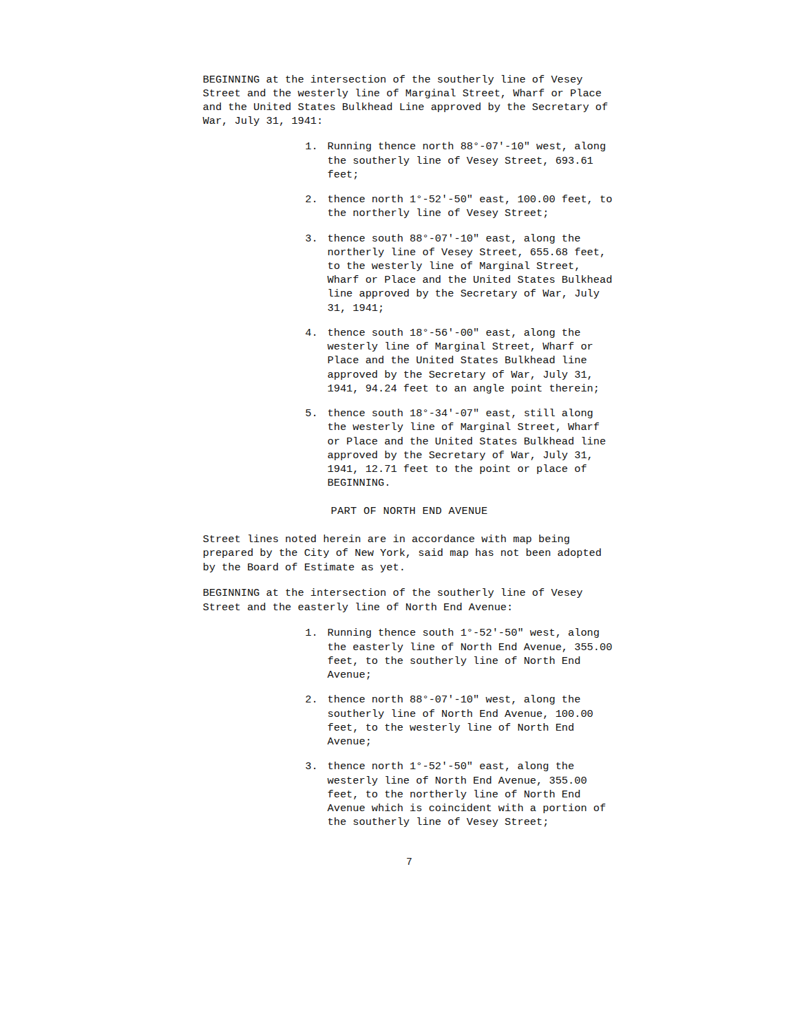BEGINNING at the intersection of the southerly line of Vesey Street and the westerly line of Marginal Street, Wharf or Place and the United States Bulkhead Line approved by the Secretary of War, July 31, 1941:
1. Running thence north 88°-07'-10" west, along the southerly line of Vesey Street, 693.61 feet;
2. thence north 1°-52'-50" east, 100.00 feet, to the northerly line of Vesey Street;
3. thence south 88°-07'-10" east, along the northerly line of Vesey Street, 655.68 feet, to the westerly line of Marginal Street, Wharf or Place and the United States Bulkhead line approved by the Secretary of War, July 31, 1941;
4. thence south 18°-56'-00" east, along the westerly line of Marginal Street, Wharf or Place and the United States Bulkhead line approved by the Secretary of War, July 31, 1941, 94.24 feet to an angle point therein;
5. thence south 18°-34'-07" east, still along the westerly line of Marginal Street, Wharf or Place and the United States Bulkhead line approved by the Secretary of War, July 31, 1941, 12.71 feet to the point or place of BEGINNING.
PART OF NORTH END AVENUE
Street lines noted herein are in accordance with map being prepared by the City of New York, said map has not been adopted by the Board of Estimate as yet.
BEGINNING at the intersection of the southerly line of Vesey Street and the easterly line of North End Avenue:
1. Running thence south 1°-52'-50" west, along the easterly line of North End Avenue, 355.00 feet, to the southerly line of North End Avenue;
2. thence north 88°-07'-10" west, along the southerly line of North End Avenue, 100.00 feet, to the westerly line of North End Avenue;
3. thence north 1°-52'-50" east, along the westerly line of North End Avenue, 355.00 feet, to the northerly line of North End Avenue which is coincident with a portion of the southerly line of Vesey Street;
7